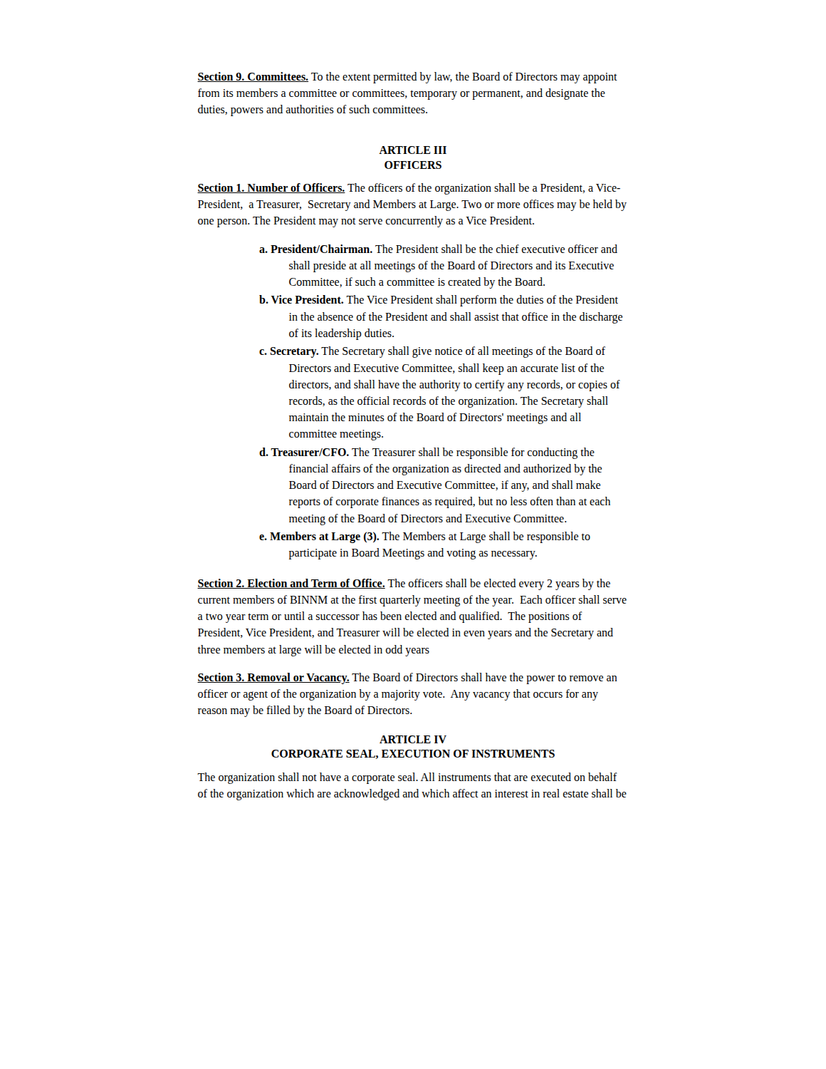Section 9. Committees. To the extent permitted by law, the Board of Directors may appoint from its members a committee or committees, temporary or permanent, and designate the duties, powers and authorities of such committees.
ARTICLE III OFFICERS
Section 1. Number of Officers. The officers of the organization shall be a President, a Vice-President, a Treasurer, Secretary and Members at Large. Two or more offices may be held by one person. The President may not serve concurrently as a Vice President.
a. President/Chairman. The President shall be the chief executive officer and shall preside at all meetings of the Board of Directors and its Executive Committee, if such a committee is created by the Board.
b. Vice President. The Vice President shall perform the duties of the President in the absence of the President and shall assist that office in the discharge of its leadership duties.
c. Secretary. The Secretary shall give notice of all meetings of the Board of Directors and Executive Committee, shall keep an accurate list of the directors, and shall have the authority to certify any records, or copies of records, as the official records of the organization. The Secretary shall maintain the minutes of the Board of Directors' meetings and all committee meetings.
d. Treasurer/CFO. The Treasurer shall be responsible for conducting the financial affairs of the organization as directed and authorized by the Board of Directors and Executive Committee, if any, and shall make reports of corporate finances as required, but no less often than at each meeting of the Board of Directors and Executive Committee.
e. Members at Large (3). The Members at Large shall be responsible to participate in Board Meetings and voting as necessary.
Section 2. Election and Term of Office. The officers shall be elected every 2 years by the current members of BINNM at the first quarterly meeting of the year. Each officer shall serve a two year term or until a successor has been elected and qualified. The positions of President, Vice President, and Treasurer will be elected in even years and the Secretary and three members at large will be elected in odd years
Section 3. Removal or Vacancy. The Board of Directors shall have the power to remove an officer or agent of the organization by a majority vote. Any vacancy that occurs for any reason may be filled by the Board of Directors.
ARTICLE IV CORPORATE SEAL, EXECUTION OF INSTRUMENTS
The organization shall not have a corporate seal. All instruments that are executed on behalf of the organization which are acknowledged and which affect an interest in real estate shall be